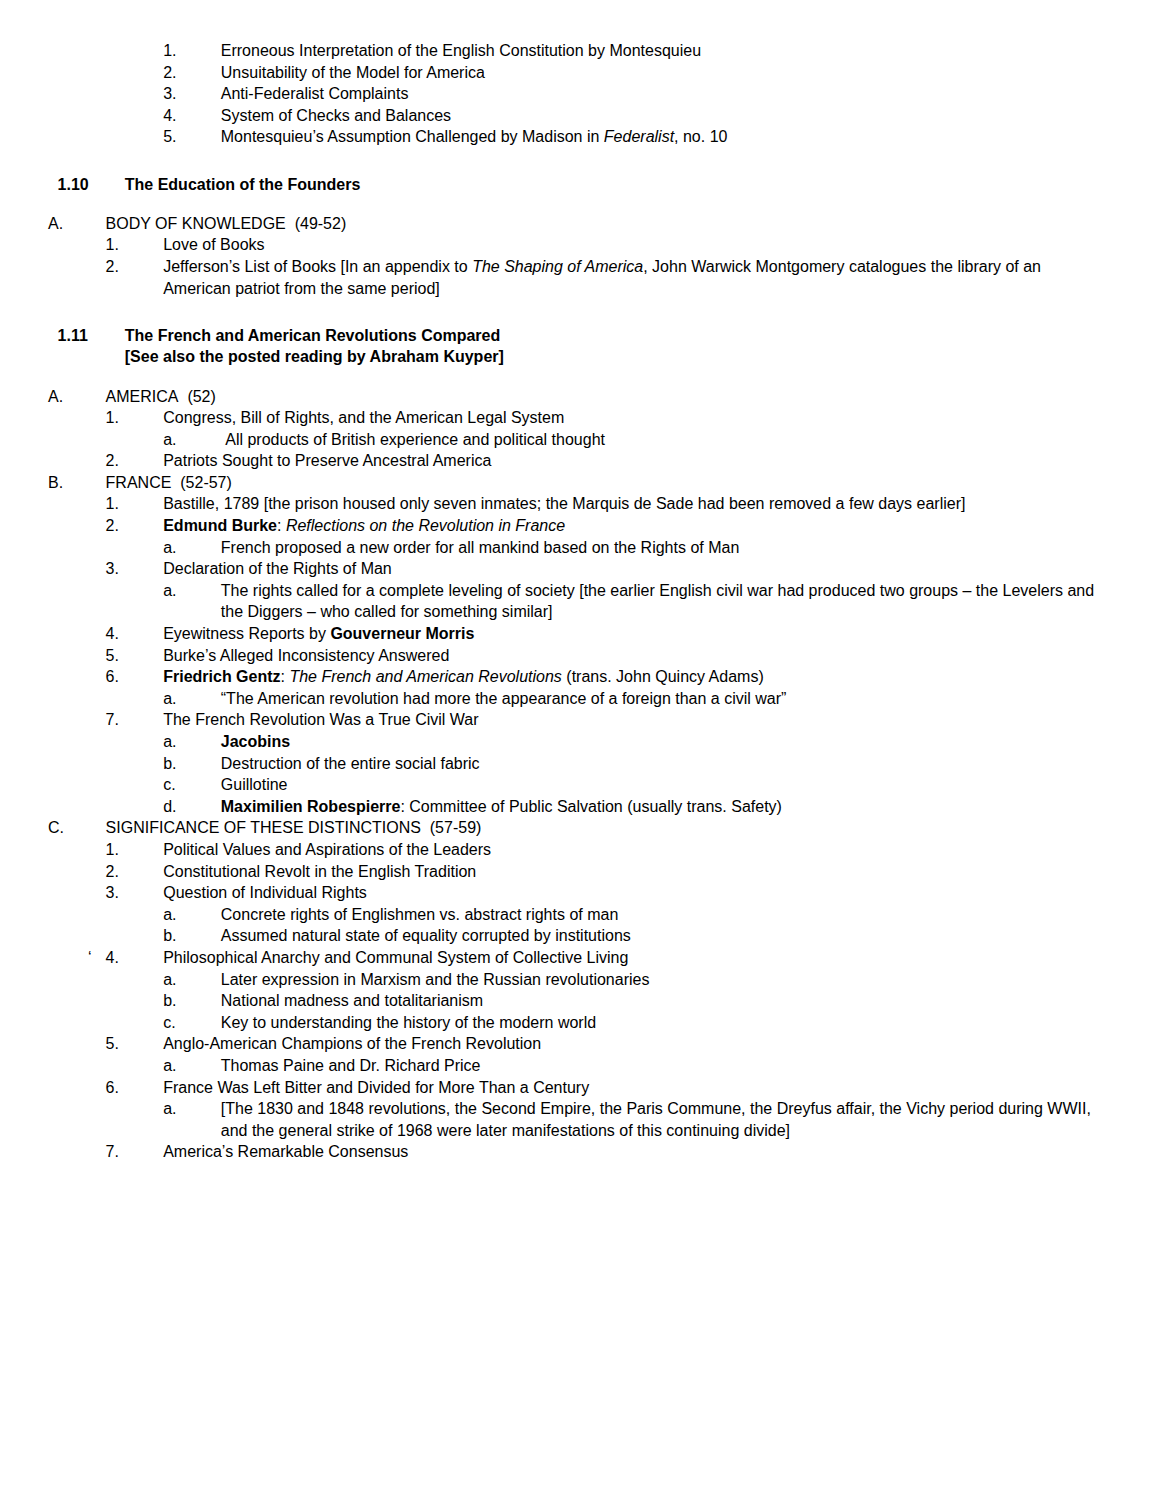1. Erroneous Interpretation of the English Constitution by Montesquieu
2. Unsuitability of the Model for America
3. Anti-Federalist Complaints
4. System of Checks and Balances
5. Montesquieu’s Assumption Challenged by Madison in Federalist, no. 10
1.10 The Education of the Founders
A. BODY OF KNOWLEDGE (49-52)
1. Love of Books
2. Jefferson’s List of Books [In an appendix to The Shaping of America, John Warwick Montgomery catalogues the library of an American patriot from the same period]
1.11 The French and American Revolutions Compared
[See also the posted reading by Abraham Kuyper]
A. AMERICA (52)
1. Congress, Bill of Rights, and the American Legal System
a. All products of British experience and political thought
2. Patriots Sought to Preserve Ancestral America
B. FRANCE (52-57)
1. Bastille, 1789 [the prison housed only seven inmates; the Marquis de Sade had been removed a few days earlier]
2. Edmund Burke: Reflections on the Revolution in France
a. French proposed a new order for all mankind based on the Rights of Man
3. Declaration of the Rights of Man
a. The rights called for a complete leveling of society [the earlier English civil war had produced two groups – the Levelers and the Diggers – who called for something similar]
4. Eyewitness Reports by Gouverneur Morris
5. Burke’s Alleged Inconsistency Answered
6. Friedrich Gentz: The French and American Revolutions (trans. John Quincy Adams)
a.“The American revolution had more the appearance of a foreign than a civil war”
7. The French Revolution Was a True Civil War
a. Jacobins
b. Destruction of the entire social fabric
c. Guillotine
d. Maximilien Robespierre: Committee of Public Salvation (usually trans. Safety)
C. SIGNIFICANCE OF THESE DISTINCTIONS (57-59)
1. Political Values and Aspirations of the Leaders
2. Constitutional Revolt in the English Tradition
3. Question of Individual Rights
a. Concrete rights of Englishmen vs. abstract rights of man
b. Assumed natural state of equality corrupted by institutions
‘4. Philosophical Anarchy and Communal System of Collective Living
a. Later expression in Marxism and the Russian revolutionaries
b. National madness and totalitarianism
c. Key to understanding the history of the modern world
5. Anglo-American Champions of the French Revolution
a. Thomas Paine and Dr. Richard Price
6. France Was Left Bitter and Divided for More Than a Century
a.[The 1830 and 1848 revolutions, the Second Empire, the Paris Commune, the Dreyfus affair, the Vichy period during WWII, and the general strike of 1968 were later manifestations of this continuing divide]
7. America’s Remarkable Consensus